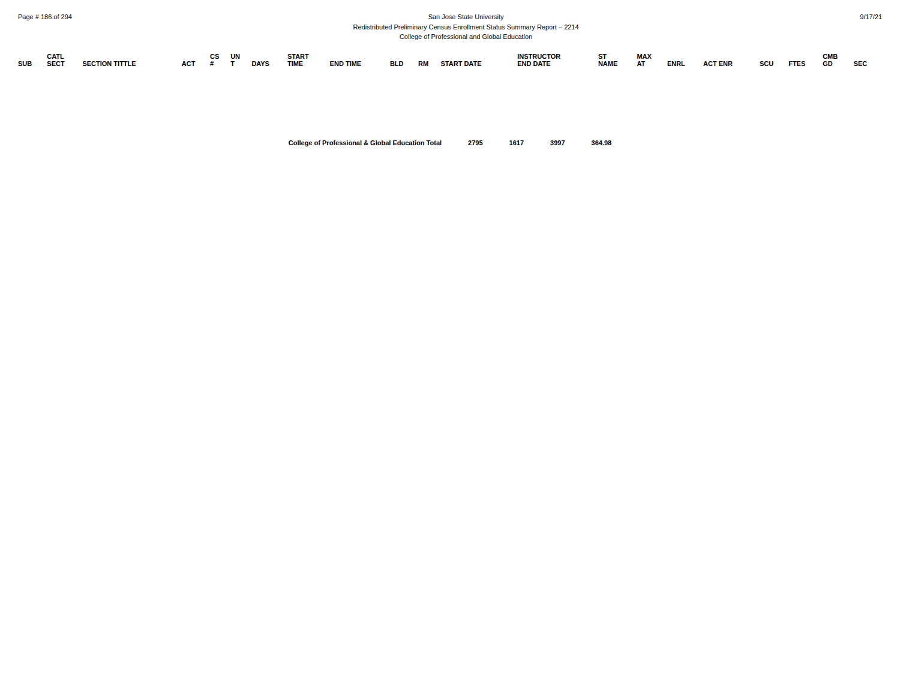Page # 186 of 294
San Jose State University
Redistributed Preliminary Census Enrollment Status Summary Report – 2214
College of Professional and Global Education
9/17/21
| | CATL | | | CS | UN | | START | | | | | INSTRUCTOR | ST | MAX | | | | | CMB |
| --- | --- | --- | --- | --- | --- | --- | --- | --- | --- | --- | --- | --- | --- | --- | --- | --- | --- | --- | --- |
| SUB | SECT | SECTION TITTLE | ACT | # | T | DAYS | TIME | END TIME | BLD | RM | START DATE | END DATE | NAME | AT | ENRL | ACT ENR | SCU | FTES | GD | SEC |
| College of Professional & Global Education Total | 2795 | 1617 | 3997 | 364.98 |